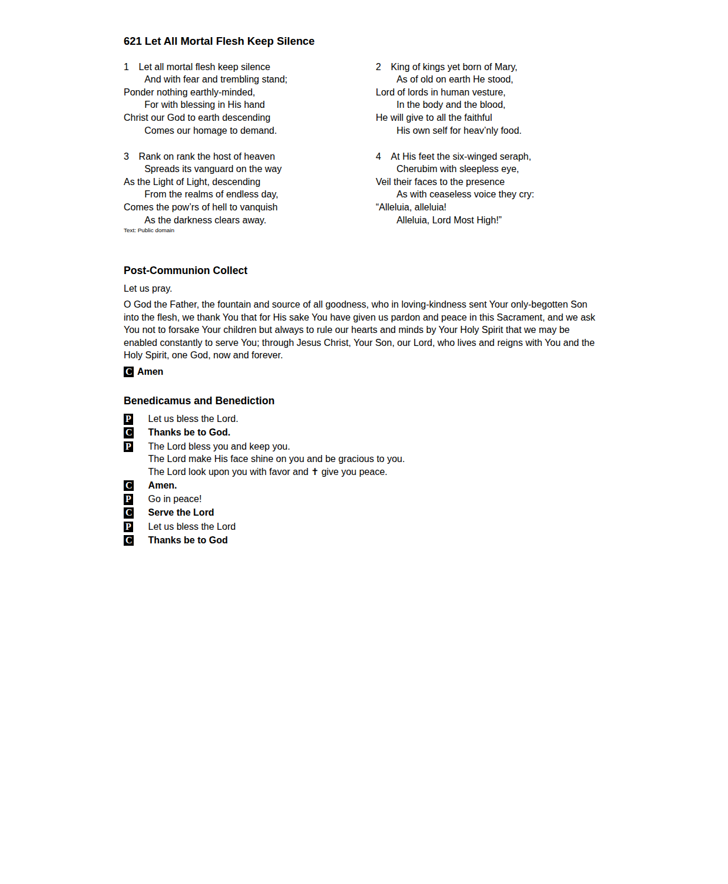621 Let All Mortal Flesh Keep Silence
1 Let all mortal flesh keep silence
And with fear and trembling stand;
Ponder nothing earthly-minded,
For with blessing in His hand
Christ our God to earth descending
Comes our homage to demand.
3 Rank on rank the host of heaven
Spreads its vanguard on the way
As the Light of Light, descending
From the realms of endless day,
Comes the pow’rs of hell to vanquish
As the darkness clears away.
Text: Public domain
2 King of kings yet born of Mary,
As of old on earth He stood,
Lord of lords in human vesture,
In the body and the blood,
He will give to all the faithful
His own self for heav’nly food.
4 At His feet the six-winged seraph,
Cherubim with sleepless eye,
Veil their faces to the presence
As with ceaseless voice they cry:
“Alleluia, alleluia!
Alleluia, Lord Most High!”
Post-Communion Collect
Let us pray.
O God the Father, the fountain and source of all goodness, who in loving-kindness sent Your only-begotten Son into the flesh, we thank You that for His sake You have given us pardon and peace in this Sacrament, and we ask You not to forsake Your children but always to rule our hearts and minds by Your Holy Spirit that we may be enabled constantly to serve You; through Jesus Christ, Your Son, our Lord, who lives and reigns with You and the Holy Spirit, one God, now and forever.
CAmen
Benedicamus and Benediction
P
Let us bless the Lord.
C
Thanks be to God.
P
The Lord bless you and keep you.
The Lord make His face shine on you and be gracious to you.
The Lord look upon you with favor and ✝ give you peace.
C
Amen.
P
Go in peace!
C
Serve the Lord
P
Let us bless the Lord
C
Thanks be to God